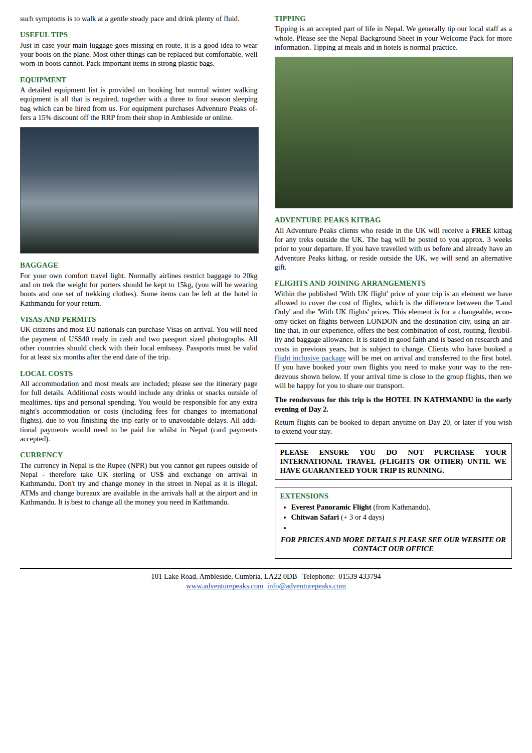such symptoms is to walk at a gentle steady pace and drink plenty of fluid.
USEFUL TIPS
Just in case your main luggage goes missing en route, it is a good idea to wear your boots on the plane. Most other things can be replaced but comfortable, well worn-in boots cannot. Pack important items in strong plastic bags.
EQUIPMENT
A detailed equipment list is provided on booking but normal winter walking equipment is all that is required, together with a three to four season sleeping bag which can be hired from us. For equipment purchases Adventure Peaks offers a 15% discount off the RRP from their shop in Ambleside or online.
BAGGAGE
For your own comfort travel light. Normally airlines restrict baggage to 20kg and on trek the weight for porters should be kept to 15kg, (you will be wearing boots and one set of trekking clothes). Some items can be left at the hotel in Kathmandu for your return.
VISAS AND PERMITS
UK citizens and most EU nationals can purchase Visas on arrival. You will need the payment of US$40 ready in cash and two passport sized photographs. All other countries should check with their local embassy. Passports must be valid for at least six months after the end date of the trip.
LOCAL COSTS
All accommodation and most meals are included; please see the itinerary page for full details. Additional costs would include any drinks or snacks outside of mealtimes, tips and personal spending. You would be responsible for any extra night's accommodation or costs (including fees for changes to international flights), due to you finishing the trip early or to unavoidable delays. All additional payments would need to be paid for whilst in Nepal (card payments accepted).
CURRENCY
The currency in Nepal is the Rupee (NPR) but you cannot get rupees outside of Nepal - therefore take UK sterling or US$ and exchange on arrival in Kathmandu. Don't try and change money in the street in Nepal as it is illegal. ATMs and change bureaux are available in the arrivals hall at the airport and in Kathmandu. It is best to change all the money you need in Kathmandu.
TIPPING
Tipping is an accepted part of life in Nepal. We generally tip our local staff as a whole. Please see the Nepal Background Sheet in your Welcome Pack for more information. Tipping at meals and in hotels is normal practice.
ADVENTURE PEAKS KITBAG
All Adventure Peaks clients who reside in the UK will receive a FREE kitbag for any treks outside the UK. The bag will be posted to you approx. 3 weeks prior to your departure. If you have travelled with us before and already have an Adventure Peaks kitbag, or reside outside the UK, we will send an alternative gift.
FLIGHTS AND JOINING ARRANGEMENTS
Within the published 'With UK flight' price of your trip is an element we have allowed to cover the cost of flights, which is the difference between the 'Land Only' and the 'With UK flights' prices. This element is for a changeable, economy ticket on flights between LONDON and the destination city, using an airline that, in our experience, offers the best combination of cost, routing, flexibility and baggage allowance. It is stated in good faith and is based on research and costs in previous years, but is subject to change. Clients who have booked a flight inclusive package will be met on arrival and transferred to the first hotel. If you have booked your own flights you need to make your way to the rendezvous shown below. If your arrival time is close to the group flights, then we will be happy for you to share our transport.
The rendezvous for this trip is the HOTEL IN KATHMANDU in the early evening of Day 2.
Return flights can be booked to depart anytime on Day 20, or later if you wish to extend your stay.
PLEASE ENSURE YOU DO NOT PURCHASE YOUR INTERNATIONAL TRAVEL (FLIGHTS OR OTHER) UNTIL WE HAVE GUARANTEED YOUR TRIP IS RUNNING.
EXTENSIONS
Everest Panoramic Flight (from Kathmandu).
Chitwan Safari (+ 3 or 4 days)
FOR PRICES AND MORE DETAILS PLEASE SEE OUR WEBSITE OR CONTACT OUR OFFICE
101 Lake Road, Ambleside, Cumbria, LA22 0DB Telephone: 01539 433794
www.adventurepeaks.com info@adventurepeaks.com